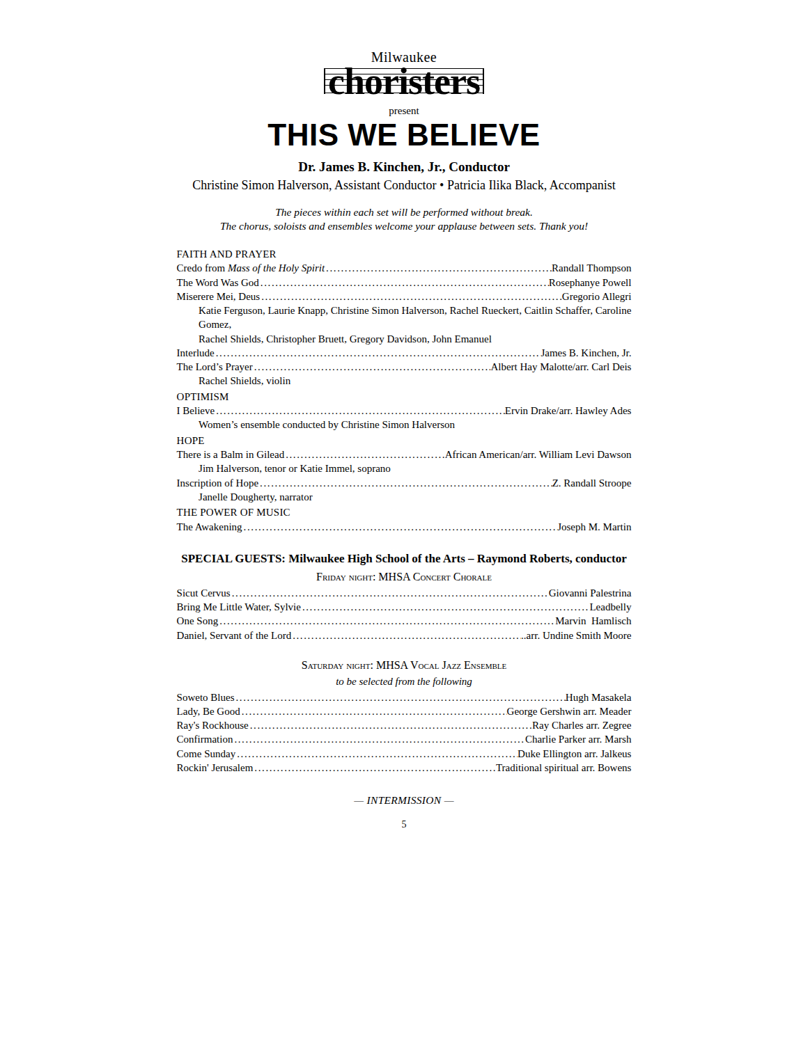Milwaukee
choristers
present
THIS WE BELIEVE
Dr. James B. Kinchen, Jr., Conductor
Christine Simon Halverson, Assistant Conductor • Patricia Ilika Black, Accompanist
The pieces within each set will be performed without break.
The chorus, soloists and ensembles welcome your applause between sets. Thank you!
FAITH AND PRAYER
Credo from Mass of the Holy Spirit ................................................................................................................... Randall Thompson
The Word Was God ................................................................................................................... Rosephanye Powell
Miserere Mei, Deus ................................................................................................................... Gregorio Allegri
Katie Ferguson, Laurie Knapp, Christine Simon Halverson, Rachel Rueckert, Caitlin Schaffer, Caroline Gomez, Rachel Shields, Christopher Bruett, Gregory Davidson, John Emanuel
Interlude ................................................................................................................... James B. Kinchen, Jr.
The Lord’s Prayer ................................................................................................................... Albert Hay Malotte/arr. Carl Deis
Rachel Shields, violin
OPTIMISM
I Believe ................................................................................................................... Ervin Drake/arr. Hawley Ades
Women’s ensemble conducted by Christine Simon Halverson
HOPE
There is a Balm in Gilead ................................................................................................................... African American/arr. William Levi Dawson
Jim Halverson, tenor or Katie Immel, soprano
Inscription of Hope ................................................................................................................... Z. Randall Stroope
Janelle Dougherty, narrator
THE POWER OF MUSIC
The Awakening ................................................................................................................... Joseph M. Martin
SPECIAL GUESTS: Milwaukee High School of the Arts – Raymond Roberts, conductor
Friday night: MHSA Concert Chorale
Sicut Cervus ................................................................................................................... Giovanni Palestrina
Bring Me Little Water, Sylvie ................................................................................................................... Leadbelly
One Song ................................................................................................................... Marvin Hamlisch
Daniel, Servant of the Lord ................................................................................................................... ..arr. Undine Smith Moore
Saturday night: MHSA Vocal Jazz Ensemble
to be selected from the following
Soweto Blues ................................................................................................................... Hugh Masakela
Lady, Be Good ................................................................................................................... George Gershwin arr. Meader
Ray's Rockhouse ................................................................................................................... Ray Charles arr. Zegree
Confirmation ................................................................................................................... Charlie Parker arr. Marsh
Come Sunday ................................................................................................................... Duke Ellington arr. Jalkeus
Rockin' Jerusalem ................................................................................................................... Traditional spiritual arr. Bowens
— INTERMISSION —
5